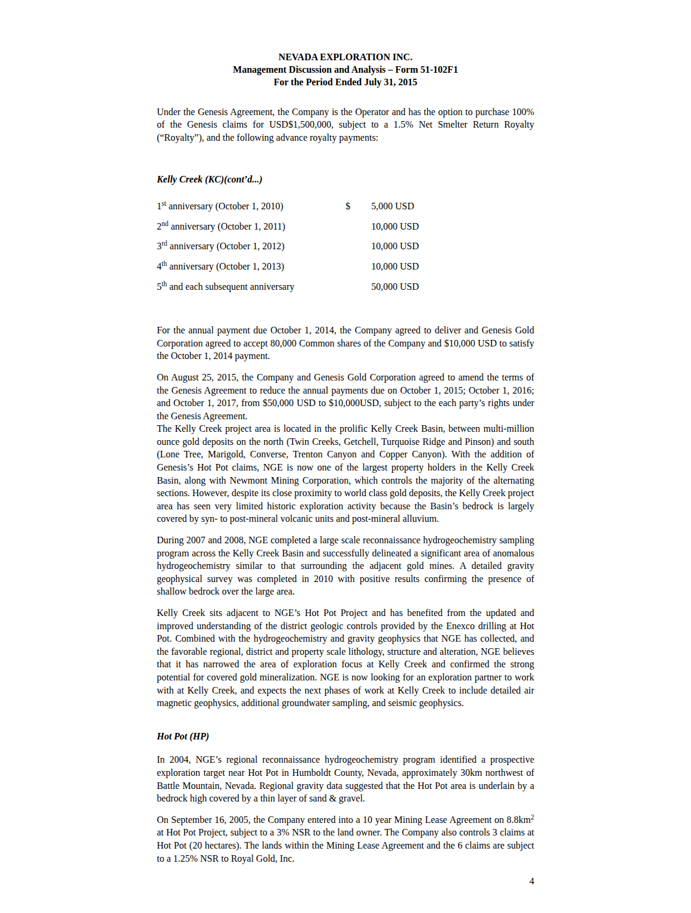NEVADA EXPLORATION INC.
Management Discussion and Analysis – Form 51-102F1
For the Period Ended July 31, 2015
Under the Genesis Agreement, the Company is the Operator and has the option to purchase 100% of the Genesis claims for USD$1,500,000, subject to a 1.5% Net Smelter Return Royalty (“Royalty”), and the following advance royalty payments:
Kelly Creek (KC)(cont’d...)
| 1 st anniversary (October 1, 2010) | $ | 5,000 USD |
| 2 nd anniversary (October 1, 2011) | | 10,000 USD |
| 3 rd anniversary (October 1, 2012) | | 10,000 USD |
| 4 th anniversary (October 1, 2013) | | 10,000 USD |
| 5 th and each subsequent anniversary | | 50,000 USD |
For the annual payment due October 1, 2014, the Company agreed to deliver and Genesis Gold Corporation agreed to accept 80,000 Common shares of the Company and $10,000 USD to satisfy the October 1, 2014 payment.
On August 25, 2015, the Company and Genesis Gold Corporation agreed to amend the terms of the Genesis Agreement to reduce the annual payments due on October 1, 2015; October 1, 2016; and October 1, 2017, from $50,000 USD to $10,000USD, subject to the each party’s rights under the Genesis Agreement.
The Kelly Creek project area is located in the prolific Kelly Creek Basin, between multi-million ounce gold deposits on the north (Twin Creeks, Getchell, Turquoise Ridge and Pinson) and south (Lone Tree, Marigold, Converse, Trenton Canyon and Copper Canyon). With the addition of Genesis’s Hot Pot claims, NGE is now one of the largest property holders in the Kelly Creek Basin, along with Newmont Mining Corporation, which controls the majority of the alternating sections. However, despite its close proximity to world class gold deposits, the Kelly Creek project area has seen very limited historic exploration activity because the Basin’s bedrock is largely covered by syn- to post-mineral volcanic units and post-mineral alluvium.
During 2007 and 2008, NGE completed a large scale reconnaissance hydrogeochemistry sampling program across the Kelly Creek Basin and successfully delineated a significant area of anomalous hydrogeochemistry similar to that surrounding the adjacent gold mines. A detailed gravity geophysical survey was completed in 2010 with positive results confirming the presence of shallow bedrock over the large area.
Kelly Creek sits adjacent to NGE’s Hot Pot Project and has benefited from the updated and improved understanding of the district geologic controls provided by the Enexco drilling at Hot Pot. Combined with the hydrogeochemistry and gravity geophysics that NGE has collected, and the favorable regional, district and property scale lithology, structure and alteration, NGE believes that it has narrowed the area of exploration focus at Kelly Creek and confirmed the strong potential for covered gold mineralization. NGE is now looking for an exploration partner to work with at Kelly Creek, and expects the next phases of work at Kelly Creek to include detailed air magnetic geophysics, additional groundwater sampling, and seismic geophysics.
Hot Pot (HP)
In 2004, NGE’s regional reconnaissance hydrogeochemistry program identified a prospective exploration target near Hot Pot in Humboldt County, Nevada, approximately 30km northwest of Battle Mountain, Nevada. Regional gravity data suggested that the Hot Pot area is underlain by a bedrock high covered by a thin layer of sand & gravel.
On September 16, 2005, the Company entered into a 10 year Mining Lease Agreement on 8.8km2 at Hot Pot Project, subject to a 3% NSR to the land owner. The Company also controls 3 claims at Hot Pot (20 hectares). The lands within the Mining Lease Agreement and the 6 claims are subject to a 1.25% NSR to Royal Gold, Inc.
4